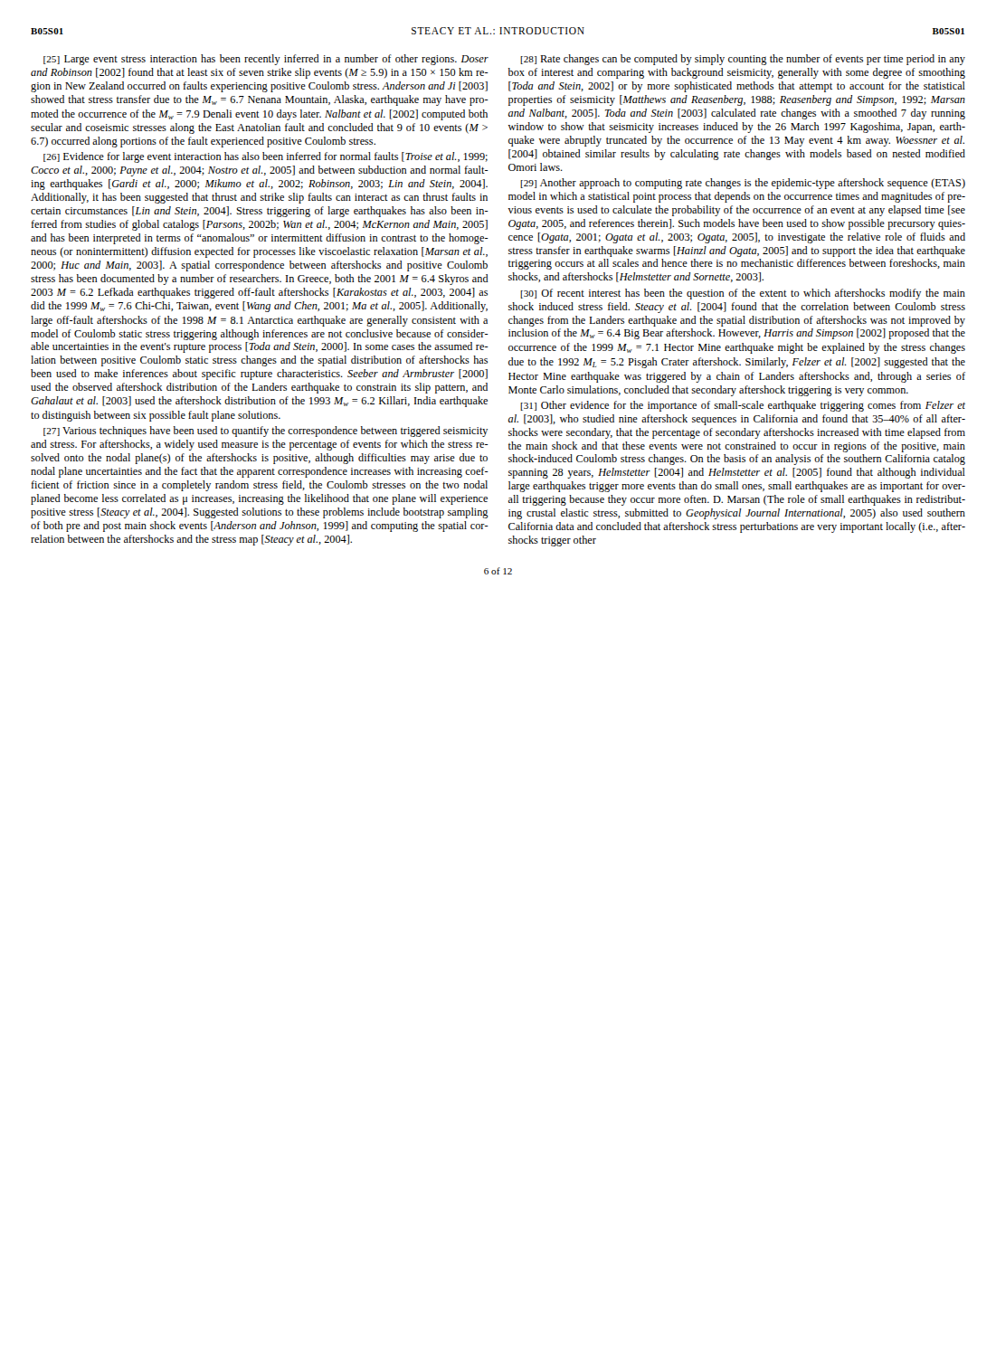B05S01 STEACY ET AL.: INTRODUCTION B05S01
[25] Large event stress interaction has been recently inferred in a number of other regions. Doser and Robinson [2002] found that at least six of seven strike slip events (M ≥ 5.9) in a 150 × 150 km region in New Zealand occurred on faults experiencing positive Coulomb stress. Anderson and Ji [2003] showed that stress transfer due to the Mw = 6.7 Nenana Mountain, Alaska, earthquake may have promoted the occurrence of the Mw = 7.9 Denali event 10 days later. Nalbant et al. [2002] computed both secular and coseismic stresses along the East Anatolian fault and concluded that 9 of 10 events (M > 6.7) occurred along portions of the fault experienced positive Coulomb stress.
[26] Evidence for large event interaction has also been inferred for normal faults [Troise et al., 1999; Cocco et al., 2000; Payne et al., 2004; Nostro et al., 2005] and between subduction and normal faulting earthquakes [Gardi et al., 2000; Mikumo et al., 2002; Robinson, 2003; Lin and Stein, 2004]. Additionally, it has been suggested that thrust and strike slip faults can interact as can thrust faults in certain circumstances [Lin and Stein, 2004]. Stress triggering of large earthquakes has also been inferred from studies of global catalogs [Parsons, 2002b; Wan et al., 2004; McKernon and Main, 2005] and has been interpreted in terms of “anomalous” or intermittent diffusion in contrast to the homogeneous (or nonintermittent) diffusion expected for processes like viscoelastic relaxation [Marsan et al., 2000; Huc and Main, 2003]. A spatial correspondence between aftershocks and positive Coulomb stress has been documented by a number of researchers. In Greece, both the 2001 M = 6.4 Skyros and 2003 M = 6.2 Lefkada earthquakes triggered off-fault aftershocks [Karakostas et al., 2003, 2004] as did the 1999 Mw = 7.6 Chi-Chi, Taiwan, event [Wang and Chen, 2001; Ma et al., 2005]. Additionally, large off-fault aftershocks of the 1998 M = 8.1 Antarctica earthquake are generally consistent with a model of Coulomb static stress triggering although inferences are not conclusive because of considerable uncertainties in the event's rupture process [Toda and Stein, 2000]. In some cases the assumed relation between positive Coulomb static stress changes and the spatial distribution of aftershocks has been used to make inferences about specific rupture characteristics. Seeber and Armbruster [2000] used the observed aftershock distribution of the Landers earthquake to constrain its slip pattern, and Gahalaut et al. [2003] used the aftershock distribution of the 1993 Mw = 6.2 Killari, India earthquake to distinguish between six possible fault plane solutions.
[27] Various techniques have been used to quantify the correspondence between triggered seismicity and stress. For aftershocks, a widely used measure is the percentage of events for which the stress resolved onto the nodal plane(s) of the aftershocks is positive, although difficulties may arise due to nodal plane uncertainties and the fact that the apparent correspondence increases with increasing coefficient of friction since in a completely random stress field, the Coulomb stresses on the two nodal planed become less correlated as μ increases, increasing the likelihood that one plane will experience positive stress [Steacy et al., 2004]. Suggested solutions to these problems include bootstrap sampling of both pre and post main shock events [Anderson and Johnson, 1999] and computing the spatial correlation between the aftershocks and the stress map [Steacy et al., 2004].
[28] Rate changes can be computed by simply counting the number of events per time period in any box of interest and comparing with background seismicity, generally with some degree of smoothing [Toda and Stein, 2002] or by more sophisticated methods that attempt to account for the statistical properties of seismicity [Matthews and Reasenberg, 1988; Reasenberg and Simpson, 1992; Marsan and Nalbant, 2005]. Toda and Stein [2003] calculated rate changes with a smoothed 7 day running window to show that seismicity increases induced by the 26 March 1997 Kagoshima, Japan, earthquake were abruptly truncated by the occurrence of the 13 May event 4 km away. Woessner et al. [2004] obtained similar results by calculating rate changes with models based on nested modified Omori laws.
[29] Another approach to computing rate changes is the epidemic-type aftershock sequence (ETAS) model in which a statistical point process that depends on the occurrence times and magnitudes of previous events is used to calculate the probability of the occurrence of an event at any elapsed time [see Ogata, 2005, and references therein]. Such models have been used to show possible precursory quiescence [Ogata, 2001; Ogata et al., 2003; Ogata, 2005], to investigate the relative role of fluids and stress transfer in earthquake swarms [Hainzl and Ogata, 2005] and to support the idea that earthquake triggering occurs at all scales and hence there is no mechanistic differences between foreshocks, main shocks, and aftershocks [Helmstetter and Sornette, 2003].
[30] Of recent interest has been the question of the extent to which aftershocks modify the main shock induced stress field. Steacy et al. [2004] found that the correlation between Coulomb stress changes from the Landers earthquake and the spatial distribution of aftershocks was not improved by inclusion of the Mw = 6.4 Big Bear aftershock. However, Harris and Simpson [2002] proposed that the occurrence of the 1999 Mw = 7.1 Hector Mine earthquake might be explained by the stress changes due to the 1992 ML = 5.2 Pisgah Crater aftershock. Similarly, Felzer et al. [2002] suggested that the Hector Mine earthquake was triggered by a chain of Landers aftershocks and, through a series of Monte Carlo simulations, concluded that secondary aftershock triggering is very common.
[31] Other evidence for the importance of small-scale earthquake triggering comes from Felzer et al. [2003], who studied nine aftershock sequences in California and found that 35–40% of all aftershocks were secondary, that the percentage of secondary aftershocks increased with time elapsed from the main shock and that these events were not constrained to occur in regions of the positive, main shock-induced Coulomb stress changes. On the basis of an analysis of the southern California catalog spanning 28 years, Helmstetter [2004] and Helmstetter et al. [2005] found that although individual large earthquakes trigger more events than do small ones, small earthquakes are as important for overall triggering because they occur more often. D. Marsan (The role of small earthquakes in redistributing crustal elastic stress, submitted to Geophysical Journal International, 2005) also used southern California data and concluded that aftershock stress perturbations are very important locally (i.e., aftershocks trigger other
6 of 12